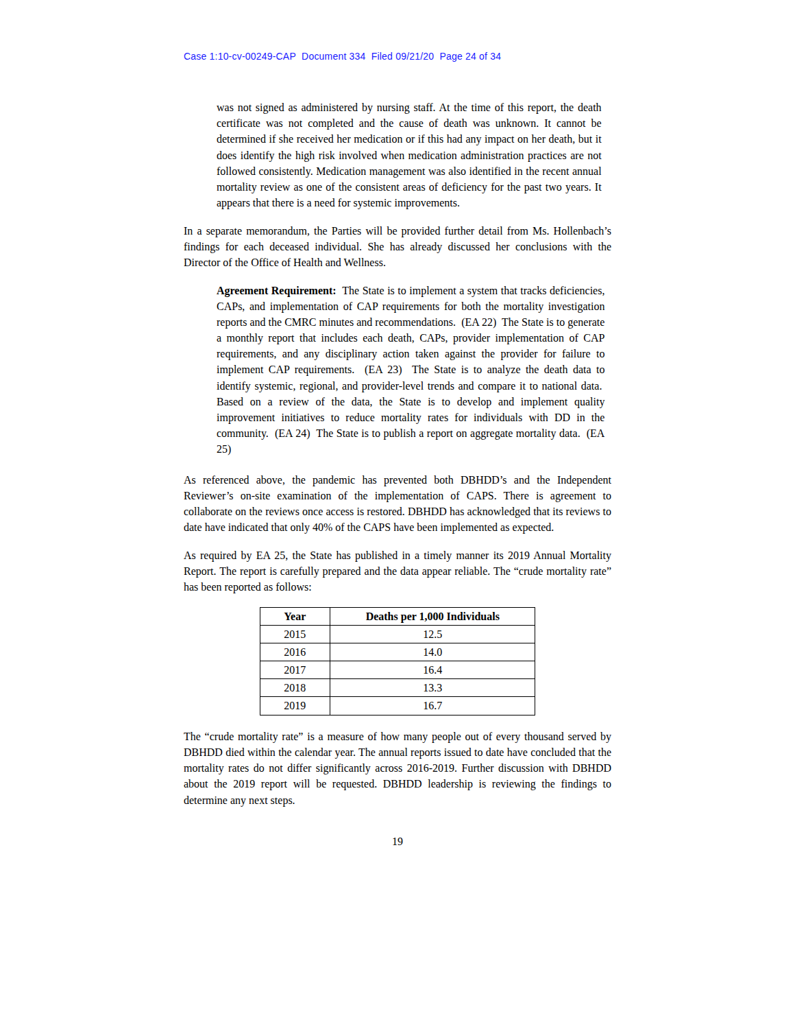Case 1:10-cv-00249-CAP Document 334 Filed 09/21/20 Page 24 of 34
was not signed as administered by nursing staff. At the time of this report, the death certificate was not completed and the cause of death was unknown. It cannot be determined if she received her medication or if this had any impact on her death, but it does identify the high risk involved when medication administration practices are not followed consistently. Medication management was also identified in the recent annual mortality review as one of the consistent areas of deficiency for the past two years. It appears that there is a need for systemic improvements.
In a separate memorandum, the Parties will be provided further detail from Ms. Hollenbach’s findings for each deceased individual. She has already discussed her conclusions with the Director of the Office of Health and Wellness.
Agreement Requirement: The State is to implement a system that tracks deficiencies, CAPs, and implementation of CAP requirements for both the mortality investigation reports and the CMRC minutes and recommendations. (EA 22) The State is to generate a monthly report that includes each death, CAPs, provider implementation of CAP requirements, and any disciplinary action taken against the provider for failure to implement CAP requirements. (EA 23) The State is to analyze the death data to identify systemic, regional, and provider-level trends and compare it to national data. Based on a review of the data, the State is to develop and implement quality improvement initiatives to reduce mortality rates for individuals with DD in the community. (EA 24) The State is to publish a report on aggregate mortality data. (EA 25)
As referenced above, the pandemic has prevented both DBHDD’s and the Independent Reviewer’s on-site examination of the implementation of CAPS. There is agreement to collaborate on the reviews once access is restored. DBHDD has acknowledged that its reviews to date have indicated that only 40% of the CAPS have been implemented as expected.
As required by EA 25, the State has published in a timely manner its 2019 Annual Mortality Report. The report is carefully prepared and the data appear reliable. The “crude mortality rate” has been reported as follows:
| Year | Deaths per 1,000 Individuals |
| --- | --- |
| 2015 | 12.5 |
| 2016 | 14.0 |
| 2017 | 16.4 |
| 2018 | 13.3 |
| 2019 | 16.7 |
The “crude mortality rate” is a measure of how many people out of every thousand served by DBHDD died within the calendar year. The annual reports issued to date have concluded that the mortality rates do not differ significantly across 2016-2019. Further discussion with DBHDD about the 2019 report will be requested. DBHDD leadership is reviewing the findings to determine any next steps.
19